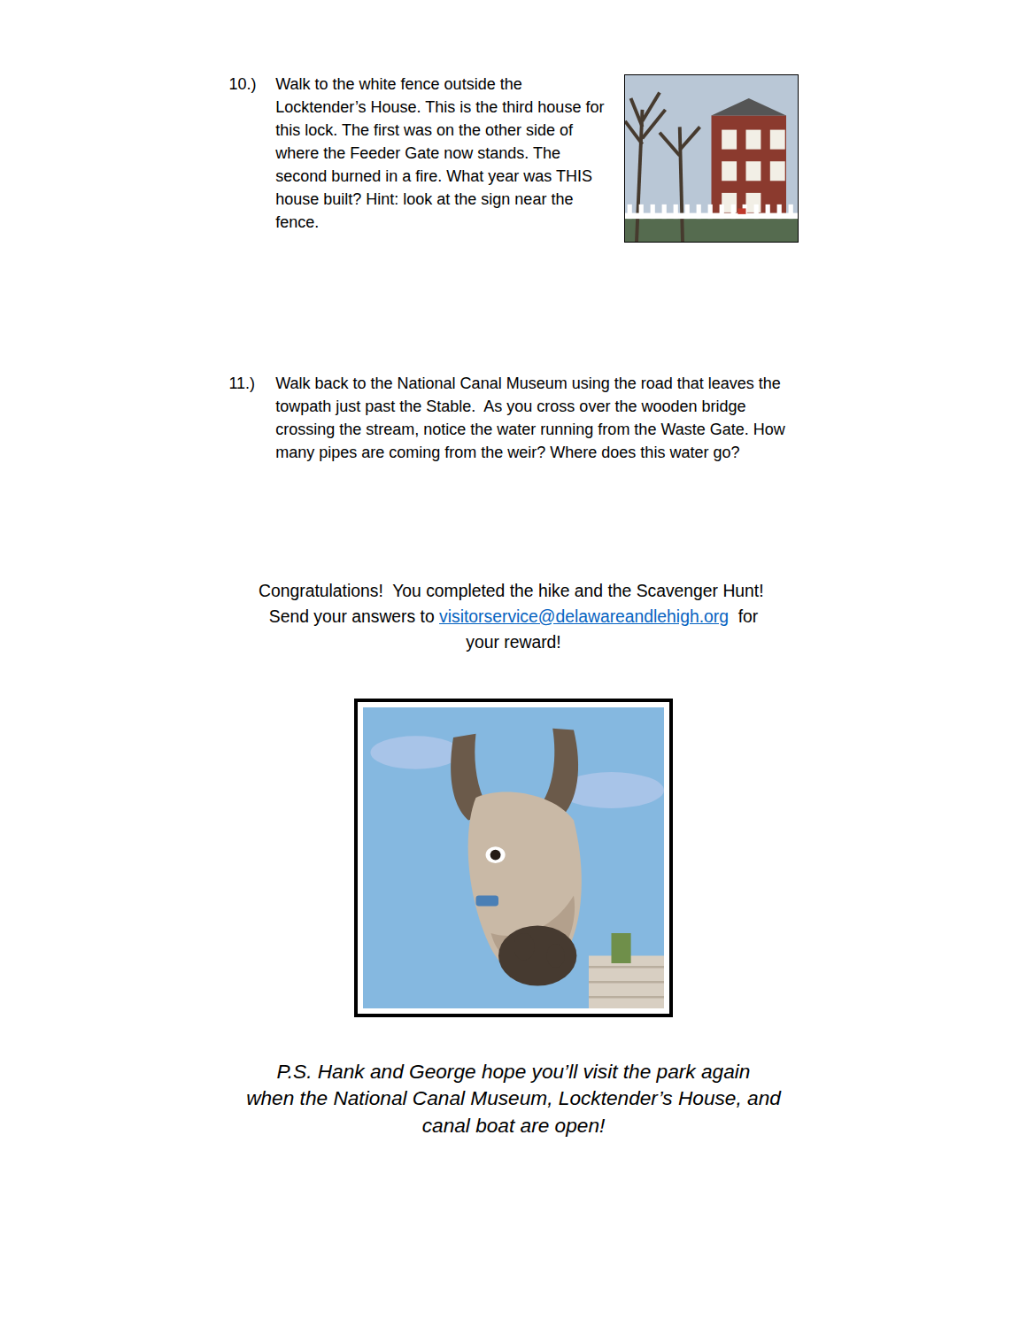10.)
Walk to the white fence outside the Locktender’s House. This is the third house for this lock. The first was on the other side of where the Feeder Gate now stands. The second burned in a fire. What year was THIS house built? Hint: look at the sign near the fence.
11.)
Walk back to the National Canal Museum using the road that leaves the towpath just past the Stable. As you cross over the wooden bridge crossing the stream, notice the water running from the Waste Gate. How many pipes are coming from the weir? Where does this water go?
Congratulations! You completed the hike and the Scavenger Hunt! Send your answers to visitorservice@delawareandlehigh.org for your reward!
P.S. Hank and George hope you’ll visit the park again
when the National Canal Museum, Locktender’s House, and
canal boat are open!